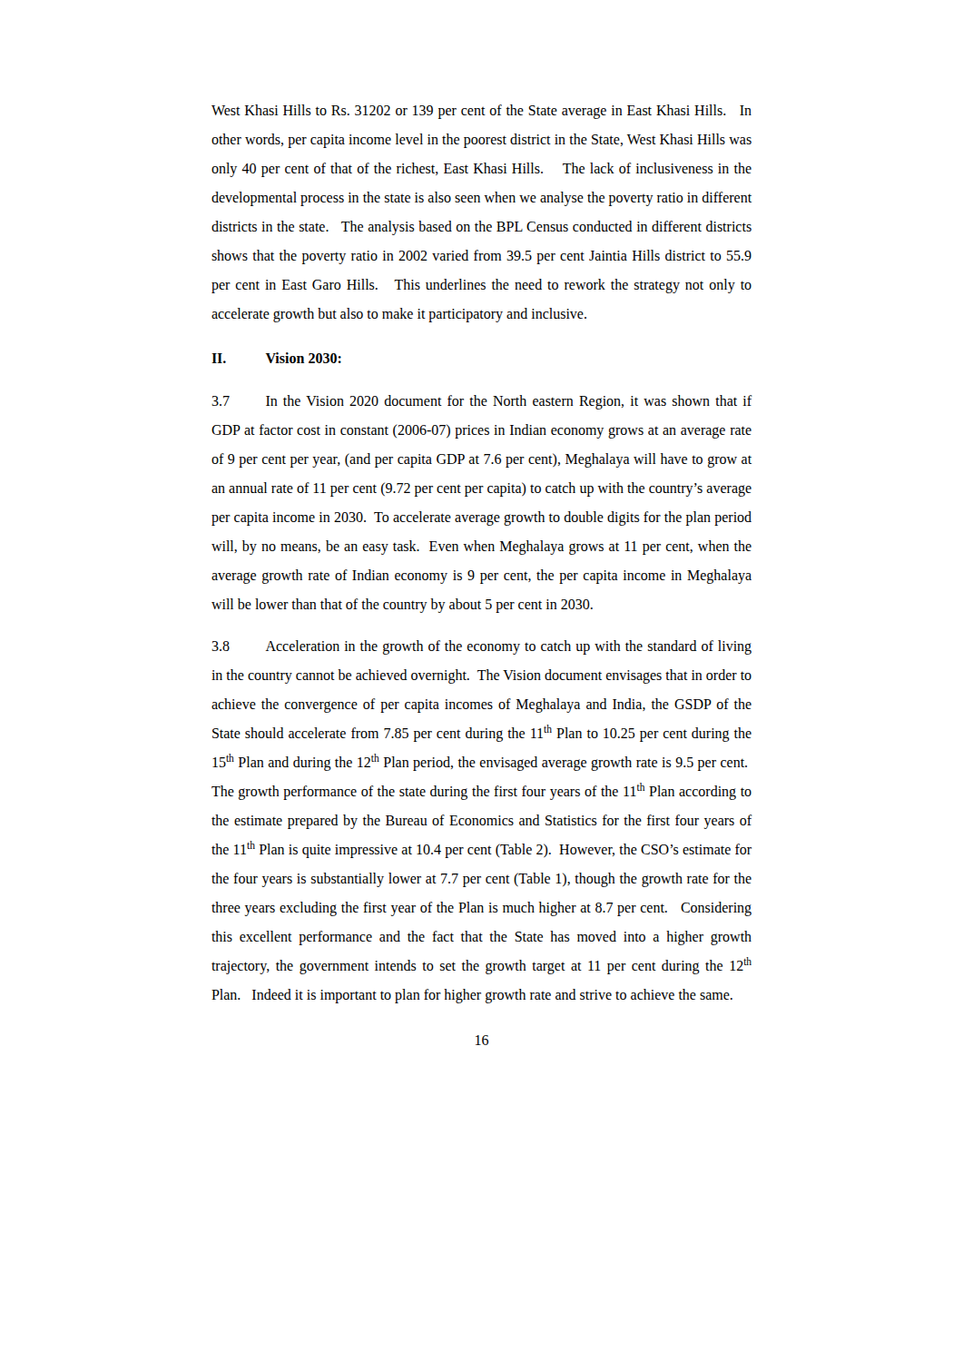West Khasi Hills to Rs. 31202 or 139 per cent of the State average in East Khasi Hills. In other words, per capita income level in the poorest district in the State, West Khasi Hills was only 40 per cent of that of the richest, East Khasi Hills. The lack of inclusiveness in the developmental process in the state is also seen when we analyse the poverty ratio in different districts in the state. The analysis based on the BPL Census conducted in different districts shows that the poverty ratio in 2002 varied from 39.5 per cent Jaintia Hills district to 55.9 per cent in East Garo Hills. This underlines the need to rework the strategy not only to accelerate growth but also to make it participatory and inclusive.
II. Vision 2030:
3.7 In the Vision 2020 document for the North eastern Region, it was shown that if GDP at factor cost in constant (2006-07) prices in Indian economy grows at an average rate of 9 per cent per year, (and per capita GDP at 7.6 per cent), Meghalaya will have to grow at an annual rate of 11 per cent (9.72 per cent per capita) to catch up with the country’s average per capita income in 2030. To accelerate average growth to double digits for the plan period will, by no means, be an easy task. Even when Meghalaya grows at 11 per cent, when the average growth rate of Indian economy is 9 per cent, the per capita income in Meghalaya will be lower than that of the country by about 5 per cent in 2030.
3.8 Acceleration in the growth of the economy to catch up with the standard of living in the country cannot be achieved overnight. The Vision document envisages that in order to achieve the convergence of per capita incomes of Meghalaya and India, the GSDP of the State should accelerate from 7.85 per cent during the 11th Plan to 10.25 per cent during the 15th Plan and during the 12th Plan period, the envisaged average growth rate is 9.5 per cent. The growth performance of the state during the first four years of the 11th Plan according to the estimate prepared by the Bureau of Economics and Statistics for the first four years of the 11th Plan is quite impressive at 10.4 per cent (Table 2). However, the CSO’s estimate for the four years is substantially lower at 7.7 per cent (Table 1), though the growth rate for the three years excluding the first year of the Plan is much higher at 8.7 per cent. Considering this excellent performance and the fact that the State has moved into a higher growth trajectory, the government intends to set the growth target at 11 per cent during the 12th Plan. Indeed it is important to plan for higher growth rate and strive to achieve the same.
16